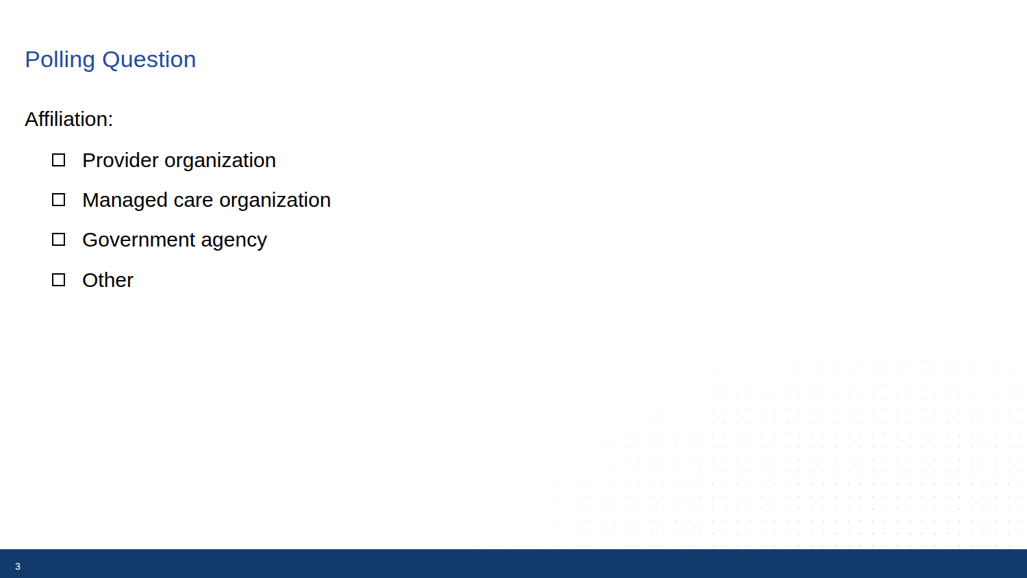Polling Question
Affiliation:
Provider organization
Managed care organization
Government agency
Other
3